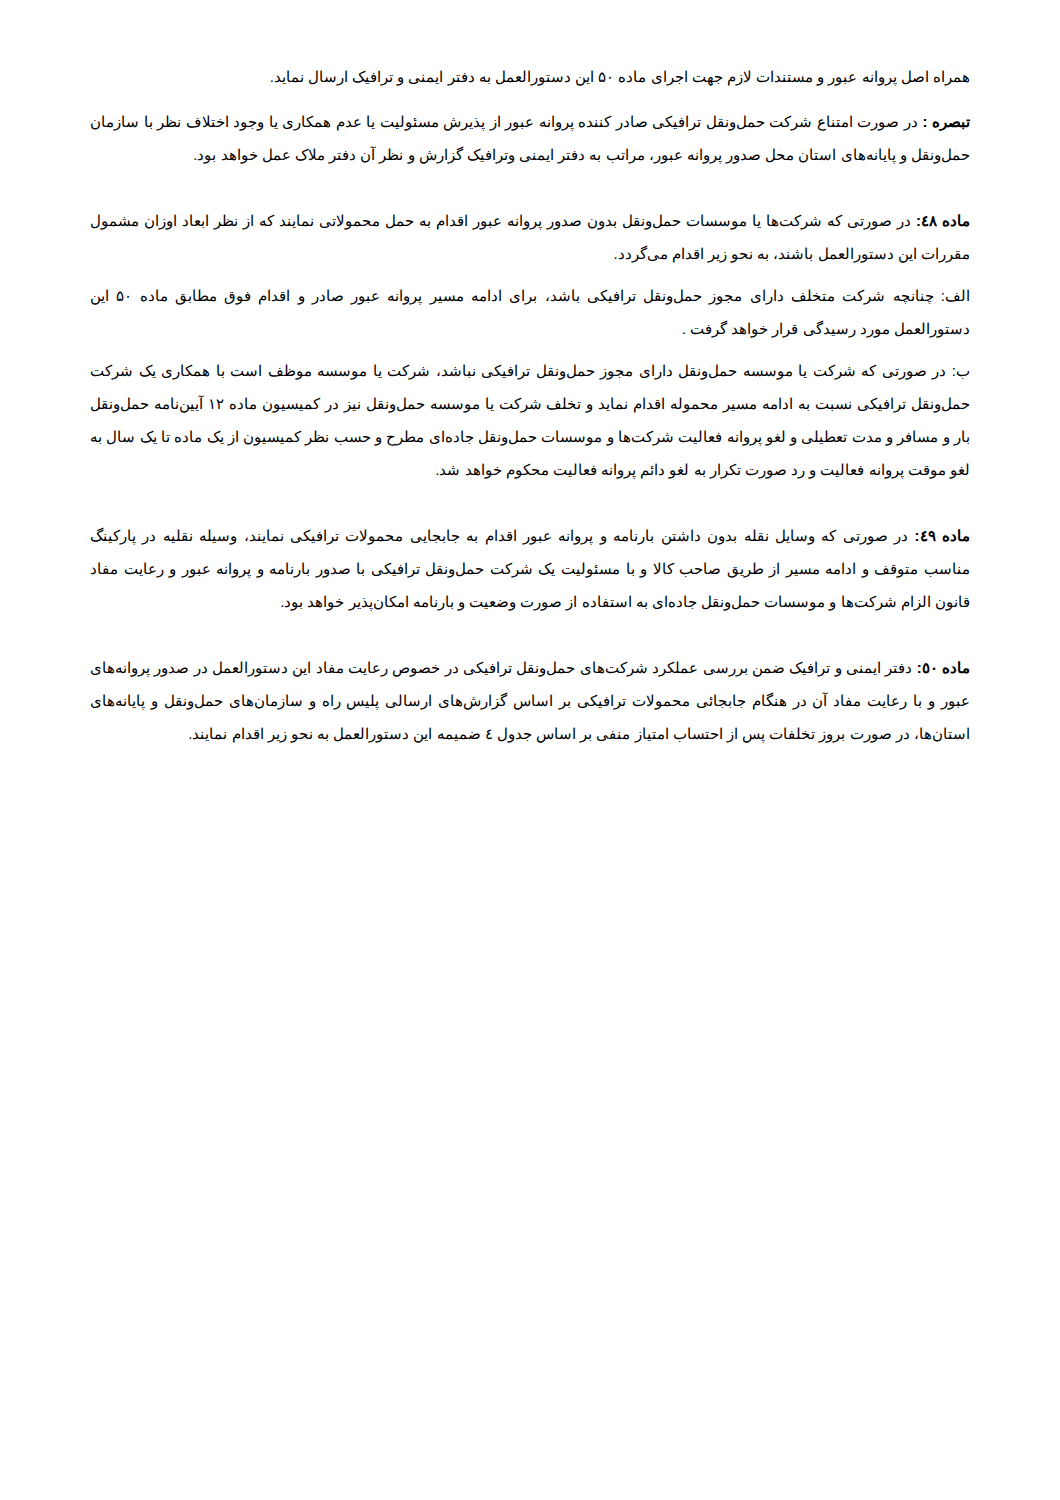همراه اصل پروانه عبور و مستندات لازم جهت اجرای ماده ۵۰ این دستورالعمل به دفتر ایمنی و ترافیک ارسال نماید.
تبصره : در صورت امتناع شرکت حمل‌ونقل ترافیکی صادر کننده پروانه عبور از پذیرش مسئولیت یا عدم همکاری یا وجود اختلاف نظر با سازمان حمل‌ونقل و پایانه‌های استان محل صدور پروانه عبور، مراتب به دفتر ایمنی وترافیک گزارش و نظر آن دفتر ملاک عمل خواهد بود.
ماده ٤٨: در صورتی که شرکت‌ها یا موسسات حمل‌ونقل بدون صدور پروانه عبور اقدام به حمل محمولاتی نمایند که از نظر ابعاد اوزان مشمول مقررات این دستورالعمل باشند، به نحو زیر اقدام می‌گردد.
الف: چنانچه شرکت متخلف دارای مجوز حمل‌ونقل ترافیکی باشد، برای ادامه مسیر پروانه عبور صادر و اقدام فوق مطابق ماده ۵۰ این دستورالعمل مورد رسیدگی قرار خواهد گرفت .
ب: در صورتی که شرکت یا موسسه حمل‌ونقل دارای مجوز حمل‌ونقل ترافیکی نباشد، شرکت یا موسسه موظف است با همکاری یک شرکت حمل‌ونقل ترافیکی نسبت به ادامه مسیر محموله اقدام نماید و تخلف شرکت یا موسسه حمل‌ونقل نیز در کمیسیون ماده ۱۲ آیین‌نامه حمل‌ونقل بار و مسافر و مدت تعطیلی و لغو پروانه فعالیت شرکت‌ها و موسسات حمل‌ونقل جاده‌ای مطرح و حسب نظر کمیسیون از یک ماده تا یک سال به لغو موقت پروانه فعالیت و رد صورت تکرار به لغو دائم پروانه فعالیت محکوم خواهد شد.
ماده ٤٩: در صورتی که وسایل نقله بدون داشتن بارنامه و پروانه عبور اقدام به جابجایی محمولات ترافیکی نمایند، وسیله نقلیه در پارکینگ مناسب متوقف و ادامه مسیر از طریق صاحب کالا و با مسئولیت یک شرکت حمل‌ونقل ترافیکی با صدور بارنامه و پروانه عبور و رعایت مفاد قانون الزام شرکت‌ها و موسسات حمل‌ونقل جاده‌ای به استفاده از صورت وضعیت و بارنامه امکان‌پذیر خواهد بود.
ماده ٥٠: دفتر ایمنی و ترافیک ضمن بررسی عملکرد شرکت‌های حمل‌ونقل ترافیکی در خصوص رعایت مفاد این دستورالعمل در صدور پروانه‌های عبور و با رعایت مفاد آن در هنگام جابجائی محمولات ترافیکی بر اساس گزارش‌های ارسالی پلیس راه و سازمان‌های حمل‌ونقل و پایانه‌های استان‌ها، در صورت بروز تخلفات پس از احتساب امتیاز منفی بر اساس جدول ٤ ضمیمه این دستورالعمل به نحو زیر اقدام نمایند.